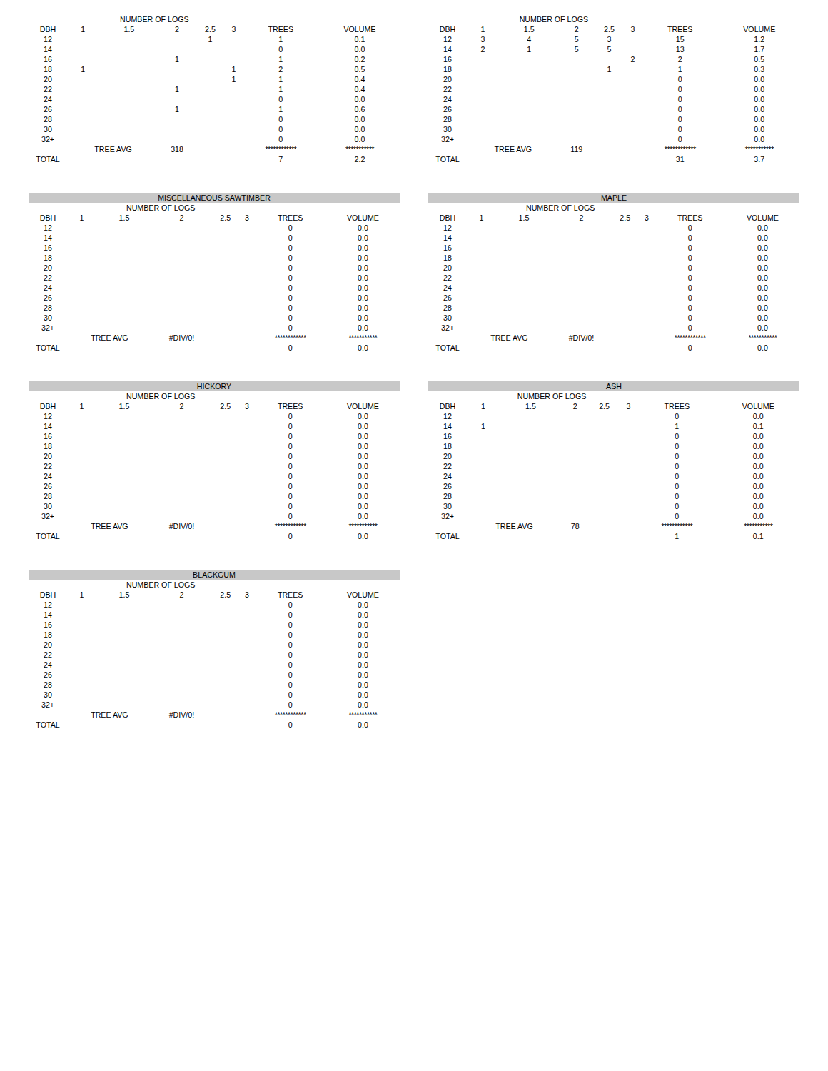| / / NUMBER OF LOGS / / / / DBH / 1 / 1.5 / 2 / 2.5 / 3 / TREES / VOLUME / / 12 / / / / 1 / / 1 / 0.1 / / 14 / / / / / / 0 / 0.0 / / 16 / / / 1 / / / 1 / 0.2 / / 18 / 1 / / / / 1 / 2 / 0.5 / / 20 / / / / / 1 / 1 / 0.4 / / 22 / / / 1 / / / 1 / 0.4 / / 24 / / / / / / 0 / 0.0 / / 26 / / / 1 / / / 1 / 0.6 / / 28 / / / / / / 0 / 0.0 / / 30 / / / / / / 0 / 0.0 / / 32+ / / / / / / 0 / 0.0 / / / TREE AVG / 318 / / / ************ / *********** / / TOTAL / / / / / / 7 / 2.2 / | / / NUMBER OF LOGS / / / / DBH / 1 / 1.5 / 2 / 2.5 / 3 / TREES / VOLUME / / 12 / 3 / 4 / 5 / 3 / / 15 / 1.2 / / 14 / 2 / 1 / 5 / 5 / / 13 / 1.7 / / 16 / / / / / 2 / 2 / 0.5 / / 18 / / / / 1 / / 1 / 0.3 / / 20 / / / / / / 0 / 0.0 / / 22 / / / / / / 0 / 0.0 / / 24 / / / / / / 0 / 0.0 / / 26 / / / / / / 0 / 0.0 / / 28 / / / / / / 0 / 0.0 / / 30 / / / / / / 0 / 0.0 / / 32+ / / / / / / 0 / 0.0 / / / TREE AVG / 119 / / / ************ / *********** / / TOTAL / / / / / / 31 / 3.7 / |
| / MISCELLANEOUS SAWTIMBER / / / NUMBER OF LOGS / / / / DBH / 1 / 1.5 / 2 / 2.5 / 3 / TREES / VOLUME / / 12 / / / / / / 0 / 0.0 / / 14 / / / / / / 0 / 0.0 / / 16 / / / / / / 0 / 0.0 / / 18 / / / / / / 0 / 0.0 / / 20 / / / / / / 0 / 0.0 / / 22 / / / / / / 0 / 0.0 / / 24 / / / / / / 0 / 0.0 / / 26 / / / / / / 0 / 0.0 / / 28 / / / / / / 0 / 0.0 / / 30 / / / / / / 0 / 0.0 / / 32+ / / / / / / 0 / 0.0 / / / TREE AVG / #DIV/0! / / / ************ / *********** / / TOTAL / / / / / / 0 / 0.0 / | / MAPLE / / / NUMBER OF LOGS / / / / DBH / 1 / 1.5 / 2 / 2.5 / 3 / TREES / VOLUME / / 12 / / / / / / 0 / 0.0 / / 14 / / / / / / 0 / 0.0 / / 16 / / / / / / 0 / 0.0 / / 18 / / / / / / 0 / 0.0 / / 20 / / / / / / 0 / 0.0 / / 22 / / / / / / 0 / 0.0 / / 24 / / / / / / 0 / 0.0 / / 26 / / / / / / 0 / 0.0 / / 28 / / / / / / 0 / 0.0 / / 30 / / / / / / 0 / 0.0 / / 32+ / / / / / / 0 / 0.0 / / / TREE AVG / #DIV/0! / / / ************ / *********** / / TOTAL / / / / / / 0 / 0.0 / |
| / HICKORY / / / NUMBER OF LOGS / / / / DBH / 1 / 1.5 / 2 / 2.5 / 3 / TREES / VOLUME / / 12 / / / / / / 0 / 0.0 / / 14 / / / / / / 0 / 0.0 / / 16 / / / / / / 0 / 0.0 / / 18 / / / / / / 0 / 0.0 / / 20 / / / / / / 0 / 0.0 / / 22 / / / / / / 0 / 0.0 / / 24 / / / / / / 0 / 0.0 / / 26 / / / / / / 0 / 0.0 / / 28 / / / / / / 0 / 0.0 / / 30 / / / / / / 0 / 0.0 / / 32+ / / / / / / 0 / 0.0 / / / TREE AVG / #DIV/0! / / / ************ / *********** / / TOTAL / / / / / / 0 / 0.0 / | / ASH / / / NUMBER OF LOGS / / / / DBH / 1 / 1.5 / 2 / 2.5 / 3 / TREES / VOLUME / / 12 / / / / / / 0 / 0.0 / / 14 / 1 / / / / / 1 / 0.1 / / 16 / / / / / / 0 / 0.0 / / 18 / / / / / / 0 / 0.0 / / 20 / / / / / / 0 / 0.0 / / 22 / / / / / / 0 / 0.0 / / 24 / / / / / / 0 / 0.0 / / 26 / / / / / / 0 / 0.0 / / 28 / / / / / / 0 / 0.0 / / 30 / / / / / / 0 / 0.0 / / 32+ / / / / / / 0 / 0.0 / / / TREE AVG / 78 / / / ************ / *********** / / TOTAL / / / / / / 1 / 0.1 / |
| / BLACKGUM / / / NUMBER OF LOGS / / / / DBH / 1 / 1.5 / 2 / 2.5 / 3 / TREES / VOLUME / / 12 / / / / / / 0 / 0.0 / / 14 / / / / / / 0 / 0.0 / / 16 / / / / / / 0 / 0.0 / / 18 / / / / / / 0 / 0.0 / / 20 / / / / / / 0 / 0.0 / / 22 / / / / / / 0 / 0.0 / / 24 / / / / / / 0 / 0.0 / / 26 / / / / / / 0 / 0.0 / / 28 / / / / / / 0 / 0.0 / / 30 / / / / / / 0 / 0.0 / / 32+ / / / / / / 0 / 0.0 / / / TREE AVG / #DIV/0! / / / ************ / *********** / / TOTAL / / / / / / 0 / 0.0 / | |